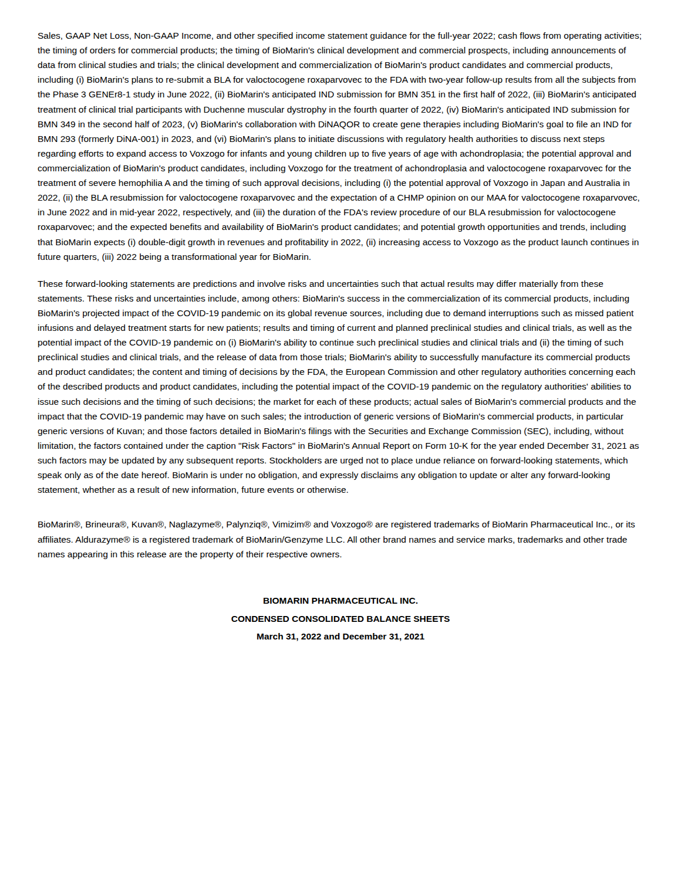Sales, GAAP Net Loss, Non-GAAP Income, and other specified income statement guidance for the full-year 2022; cash flows from operating activities; the timing of orders for commercial products; the timing of BioMarin's clinical development and commercial prospects, including announcements of data from clinical studies and trials; the clinical development and commercialization of BioMarin's product candidates and commercial products, including (i) BioMarin's plans to re-submit a BLA for valoctocogene roxaparvovec to the FDA with two-year follow-up results from all the subjects from the Phase 3 GENEr8-1 study in June 2022, (ii) BioMarin's anticipated IND submission for BMN 351 in the first half of 2022, (iii) BioMarin's anticipated treatment of clinical trial participants with Duchenne muscular dystrophy in the fourth quarter of 2022, (iv) BioMarin's anticipated IND submission for BMN 349 in the second half of 2023, (v) BioMarin's collaboration with DiNAQOR to create gene therapies including BioMarin's goal to file an IND for BMN 293 (formerly DiNA-001) in 2023, and (vi) BioMarin's plans to initiate discussions with regulatory health authorities to discuss next steps regarding efforts to expand access to Voxzogo for infants and young children up to five years of age with achondroplasia; the potential approval and commercialization of BioMarin's product candidates, including Voxzogo for the treatment of achondroplasia and valoctocogene roxaparvovec for the treatment of severe hemophilia A and the timing of such approval decisions, including (i) the potential approval of Voxzogo in Japan and Australia in 2022, (ii) the BLA resubmission for valoctocogene roxaparvovec and the expectation of a CHMP opinion on our MAA for valoctocogene roxaparvovec, in June 2022 and in mid-year 2022, respectively, and (iii) the duration of the FDA's review procedure of our BLA resubmission for valoctocogene roxaparvovec; and the expected benefits and availability of BioMarin's product candidates; and potential growth opportunities and trends, including that BioMarin expects (i) double-digit growth in revenues and profitability in 2022, (ii) increasing access to Voxzogo as the product launch continues in future quarters, (iii) 2022 being a transformational year for BioMarin.
These forward-looking statements are predictions and involve risks and uncertainties such that actual results may differ materially from these statements. These risks and uncertainties include, among others: BioMarin's success in the commercialization of its commercial products, including BioMarin's projected impact of the COVID-19 pandemic on its global revenue sources, including due to demand interruptions such as missed patient infusions and delayed treatment starts for new patients; results and timing of current and planned preclinical studies and clinical trials, as well as the potential impact of the COVID-19 pandemic on (i) BioMarin's ability to continue such preclinical studies and clinical trials and (ii) the timing of such preclinical studies and clinical trials, and the release of data from those trials; BioMarin's ability to successfully manufacture its commercial products and product candidates; the content and timing of decisions by the FDA, the European Commission and other regulatory authorities concerning each of the described products and product candidates, including the potential impact of the COVID-19 pandemic on the regulatory authorities' abilities to issue such decisions and the timing of such decisions; the market for each of these products; actual sales of BioMarin's commercial products and the impact that the COVID-19 pandemic may have on such sales; the introduction of generic versions of BioMarin's commercial products, in particular generic versions of Kuvan; and those factors detailed in BioMarin's filings with the Securities and Exchange Commission (SEC), including, without limitation, the factors contained under the caption "Risk Factors" in BioMarin's Annual Report on Form 10-K for the year ended December 31, 2021 as such factors may be updated by any subsequent reports. Stockholders are urged not to place undue reliance on forward-looking statements, which speak only as of the date hereof. BioMarin is under no obligation, and expressly disclaims any obligation to update or alter any forward-looking statement, whether as a result of new information, future events or otherwise.
BioMarin®, Brineura®, Kuvan®, Naglazyme®, Palynziq®, Vimizim® and Voxzogo® are registered trademarks of BioMarin Pharmaceutical Inc., or its affiliates. Aldurazyme® is a registered trademark of BioMarin/Genzyme LLC. All other brand names and service marks, trademarks and other trade names appearing in this release are the property of their respective owners.
BIOMARIN PHARMACEUTICAL INC.
CONDENSED CONSOLIDATED BALANCE SHEETS
March 31, 2022 and December 31, 2021